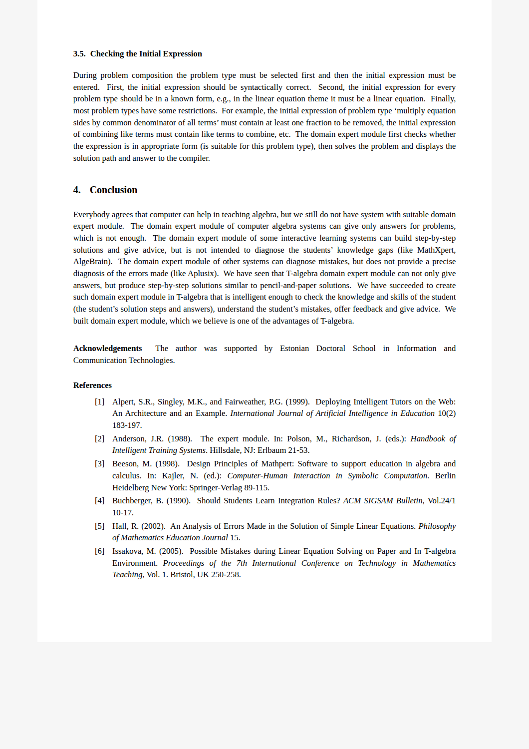3.5. Checking the Initial Expression
During problem composition the problem type must be selected first and then the initial expression must be entered. First, the initial expression should be syntactically correct. Second, the initial expression for every problem type should be in a known form, e.g., in the linear equation theme it must be a linear equation. Finally, most problem types have some restrictions. For example, the initial expression of problem type ‘multiply equation sides by common denominator of all terms’ must contain at least one fraction to be removed, the initial expression of combining like terms must contain like terms to combine, etc. The domain expert module first checks whether the expression is in appropriate form (is suitable for this problem type), then solves the problem and displays the solution path and answer to the compiler.
4. Conclusion
Everybody agrees that computer can help in teaching algebra, but we still do not have system with suitable domain expert module. The domain expert module of computer algebra systems can give only answers for problems, which is not enough. The domain expert module of some interactive learning systems can build step-by-step solutions and give advice, but is not intended to diagnose the students’ knowledge gaps (like MathXpert, AlgeBrain). The domain expert module of other systems can diagnose mistakes, but does not provide a precise diagnosis of the errors made (like Aplusix). We have seen that T-algebra domain expert module can not only give answers, but produce step-by-step solutions similar to pencil-and-paper solutions. We have succeeded to create such domain expert module in T-algebra that is intelligent enough to check the knowledge and skills of the student (the student’s solution steps and answers), understand the student’s mistakes, offer feedback and give advice. We built domain expert module, which we believe is one of the advantages of T-algebra.
Acknowledgements The author was supported by Estonian Doctoral School in Information and Communication Technologies.
References
[1] Alpert, S.R., Singley, M.K., and Fairweather, P.G. (1999). Deploying Intelligent Tutors on the Web: An Architecture and an Example. International Journal of Artificial Intelligence in Education 10(2) 183-197.
[2] Anderson, J.R. (1988). The expert module. In: Polson, M., Richardson, J. (eds.): Handbook of Intelligent Training Systems. Hillsdale, NJ: Erlbaum 21-53.
[3] Beeson, M. (1998). Design Principles of Mathpert: Software to support education in algebra and calculus. In: Kajler, N. (ed.): Computer-Human Interaction in Symbolic Computation. Berlin Heidelberg New York: Springer-Verlag 89-115.
[4] Buchberger, B. (1990). Should Students Learn Integration Rules? ACM SIGSAM Bulletin, Vol.24/1 10-17.
[5] Hall, R. (2002). An Analysis of Errors Made in the Solution of Simple Linear Equations. Philosophy of Mathematics Education Journal 15.
[6] Issakova, M. (2005). Possible Mistakes during Linear Equation Solving on Paper and In T-algebra Environment. Proceedings of the 7th International Conference on Technology in Mathematics Teaching, Vol. 1. Bristol, UK 250-258.